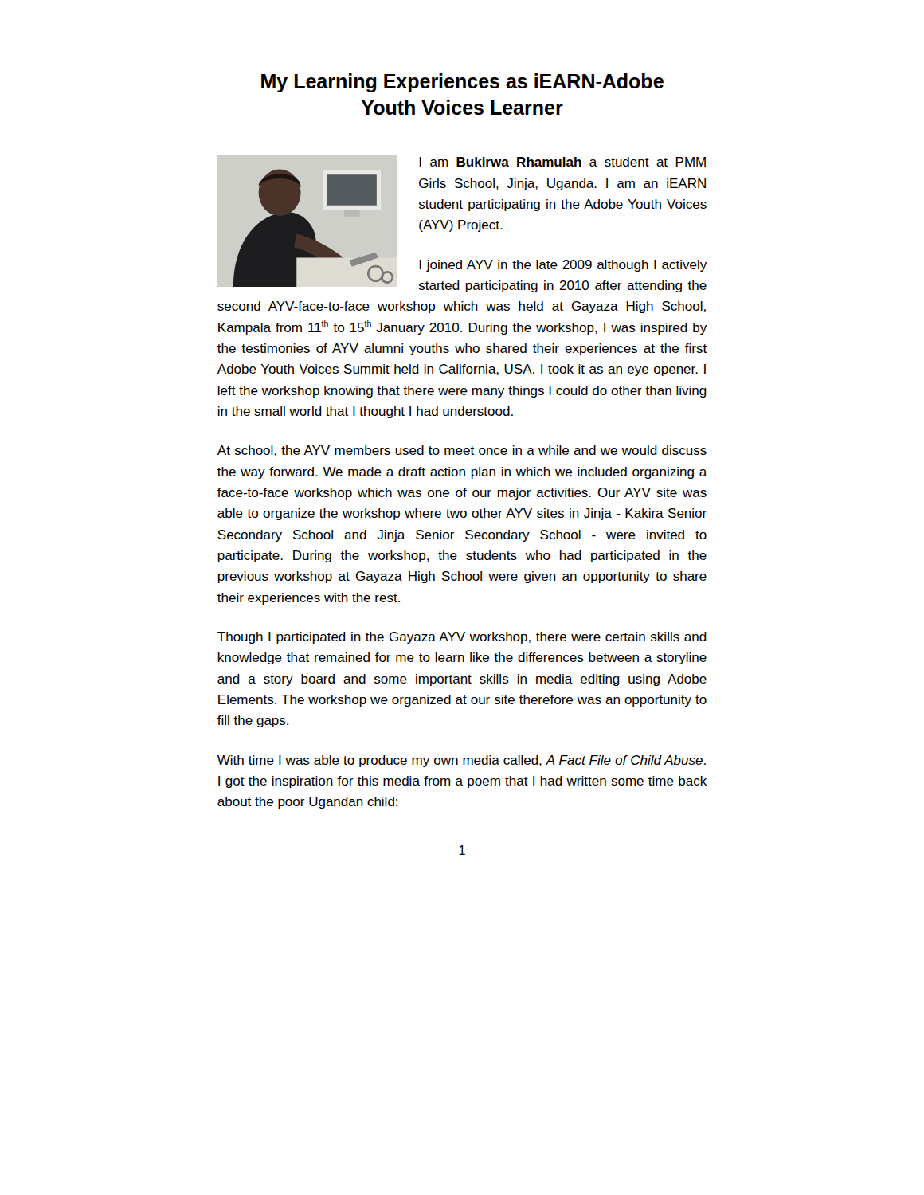My Learning Experiences as iEARN-Adobe
Youth Voices Learner
I am Bukirwa Rhamulah a student at PMM Girls School, Jinja, Uganda. I am an iEARN student participating in the Adobe Youth Voices (AYV) Project.
I joined AYV in the late 2009 although I actively started participating in 2010 after attending the second AYV-face-to-face workshop which was held at Gayaza High School, Kampala from 11th to 15th January 2010. During the workshop, I was inspired by the testimonies of AYV alumni youths who shared their experiences at the first Adobe Youth Voices Summit held in California, USA. I took it as an eye opener. I left the workshop knowing that there were many things I could do other than living in the small world that I thought I had understood.
At school, the AYV members used to meet once in a while and we would discuss the way forward. We made a draft action plan in which we included organizing a face-to-face workshop which was one of our major activities. Our AYV site was able to organize the workshop where two other AYV sites in Jinja - Kakira Senior Secondary School and Jinja Senior Secondary School - were invited to participate. During the workshop, the students who had participated in the previous workshop at Gayaza High School were given an opportunity to share their experiences with the rest.
Though I participated in the Gayaza AYV workshop, there were certain skills and knowledge that remained for me to learn like the differences between a storyline and a story board and some important skills in media editing using Adobe Elements. The workshop we organized at our site therefore was an opportunity to fill the gaps.
With time I was able to produce my own media called, A Fact File of Child Abuse. I got the inspiration for this media from a poem that I had written some time back about the poor Ugandan child:
1